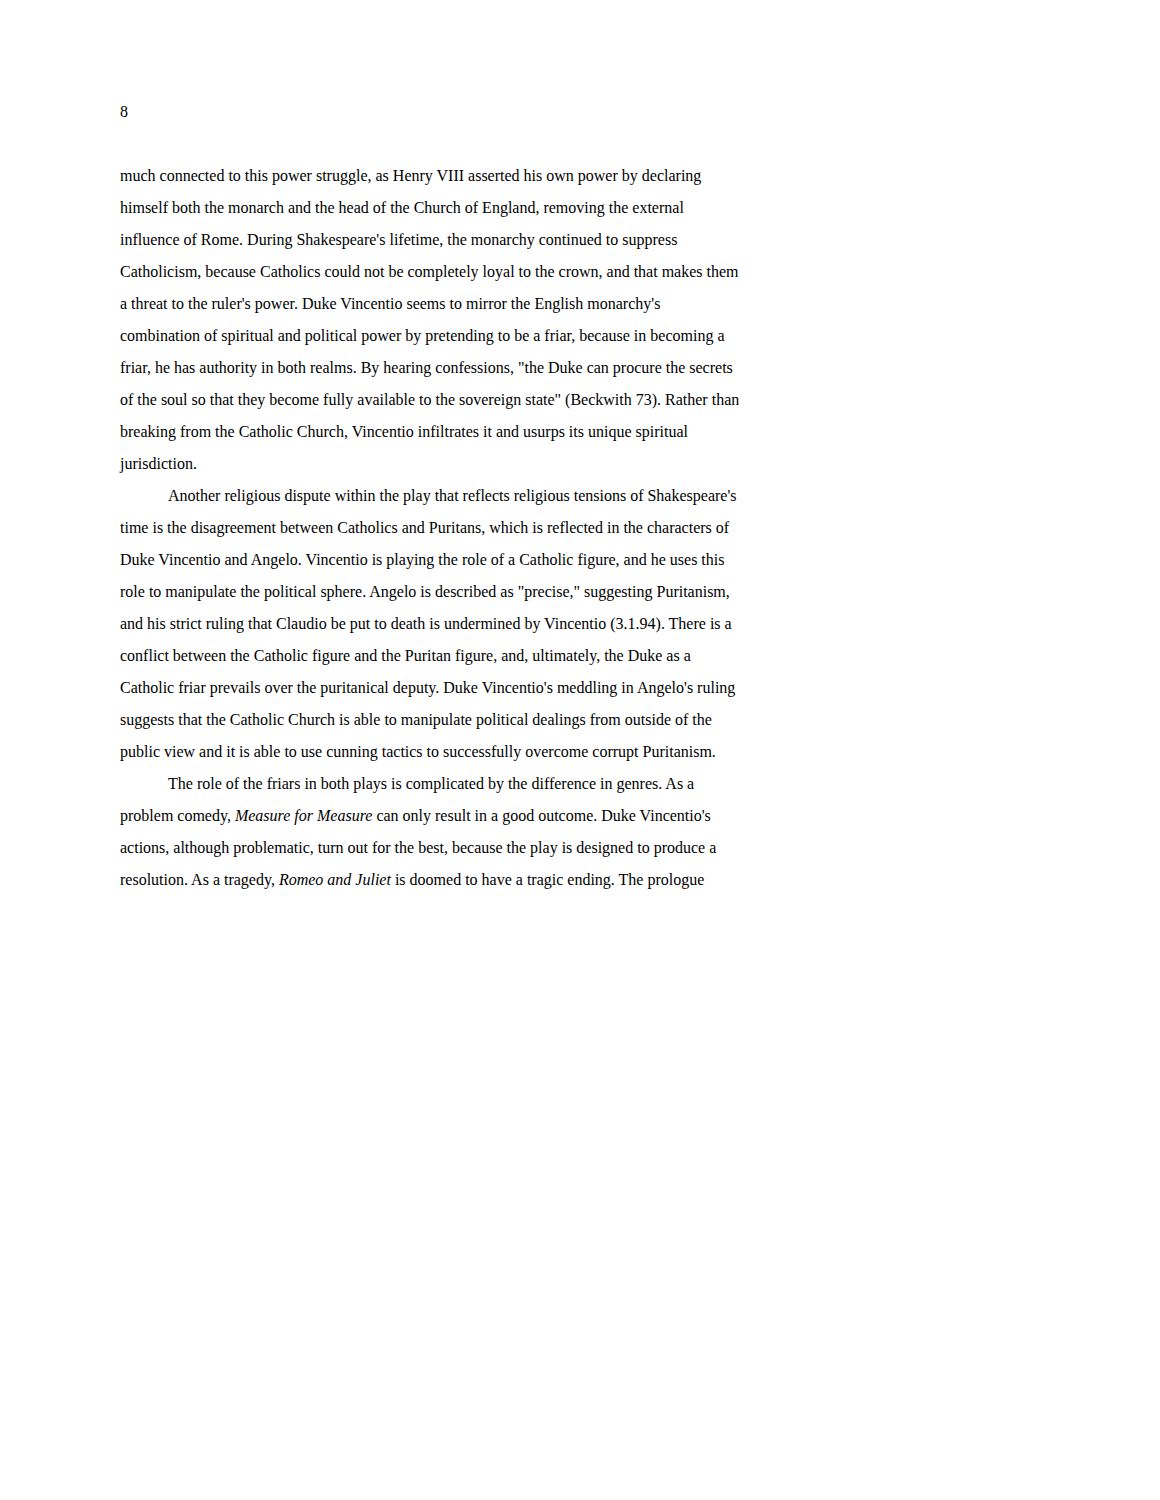8
much connected to this power struggle, as Henry VIII asserted his own power by declaring himself both the monarch and the head of the Church of England, removing the external influence of Rome. During Shakespeare's lifetime, the monarchy continued to suppress Catholicism, because Catholics could not be completely loyal to the crown, and that makes them a threat to the ruler's power. Duke Vincentio seems to mirror the English monarchy's combination of spiritual and political power by pretending to be a friar, because in becoming a friar, he has authority in both realms. By hearing confessions, "the Duke can procure the secrets of the soul so that they become fully available to the sovereign state" (Beckwith 73). Rather than breaking from the Catholic Church, Vincentio infiltrates it and usurps its unique spiritual jurisdiction.
Another religious dispute within the play that reflects religious tensions of Shakespeare's time is the disagreement between Catholics and Puritans, which is reflected in the characters of Duke Vincentio and Angelo. Vincentio is playing the role of a Catholic figure, and he uses this role to manipulate the political sphere. Angelo is described as "precise," suggesting Puritanism, and his strict ruling that Claudio be put to death is undermined by Vincentio (3.1.94). There is a conflict between the Catholic figure and the Puritan figure, and, ultimately, the Duke as a Catholic friar prevails over the puritanical deputy. Duke Vincentio's meddling in Angelo's ruling suggests that the Catholic Church is able to manipulate political dealings from outside of the public view and it is able to use cunning tactics to successfully overcome corrupt Puritanism.
The role of the friars in both plays is complicated by the difference in genres. As a problem comedy, Measure for Measure can only result in a good outcome. Duke Vincentio's actions, although problematic, turn out for the best, because the play is designed to produce a resolution. As a tragedy, Romeo and Juliet is doomed to have a tragic ending. The prologue